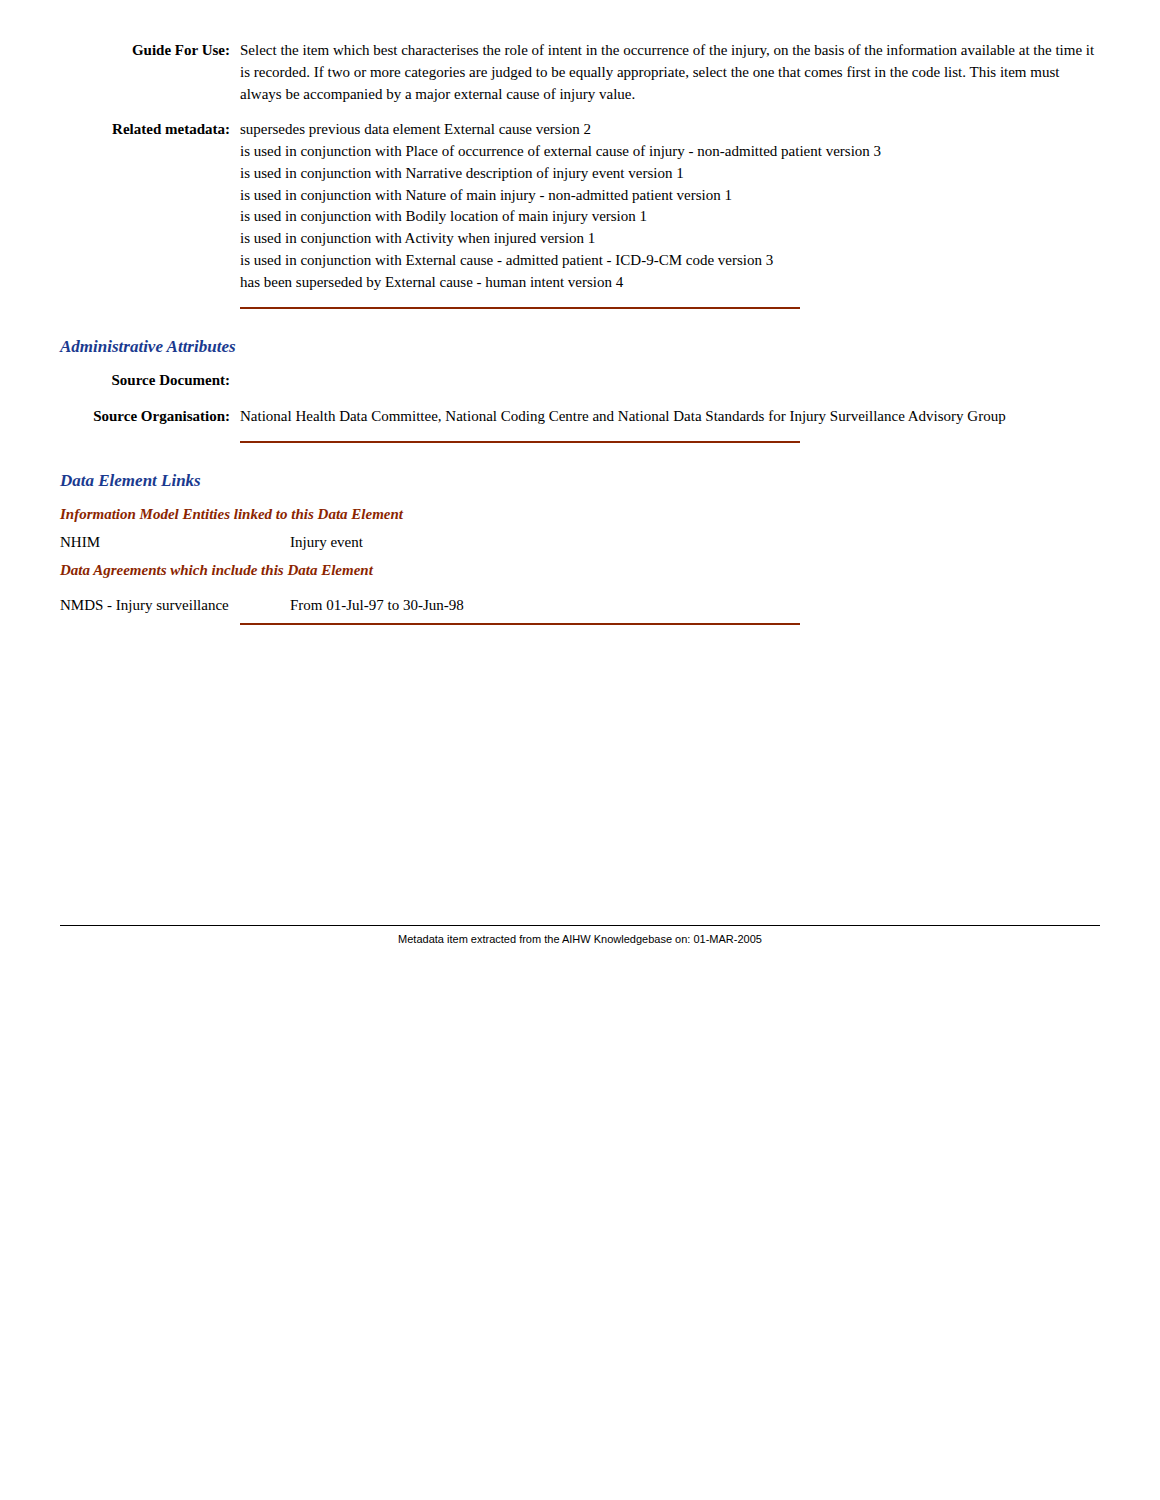Guide For Use:
Select the item which best characterises the role of intent in the occurrence of the injury, on the basis of the information available at the time it is recorded. If two or more categories are judged to be equally appropriate, select the one that comes first in the code list. This item must always be accompanied by a major external cause of injury value.
Related metadata:
supersedes previous data element External cause version 2
is used in conjunction with Place of occurrence of external cause of injury - non-admitted patient version 3
is used in conjunction with Narrative description of injury event version 1
is used in conjunction with Nature of main injury - non-admitted patient version 1
is used in conjunction with Bodily location of main injury version 1
is used in conjunction with Activity when injured version 1
is used in conjunction with External cause - admitted patient - ICD-9-CM code version 3
has been superseded by External cause - human intent version 4
Administrative Attributes
Source Document:
Source Organisation:
National Health Data Committee, National Coding Centre and National Data Standards for Injury Surveillance Advisory Group
Data Element Links
Information Model Entities linked to this Data Element
NHIM
Injury event
Data Agreements which include this Data Element
NMDS - Injury surveillance
From 01-Jul-97 to 30-Jun-98
Metadata item extracted from the AIHW Knowledgebase on: 01-MAR-2005